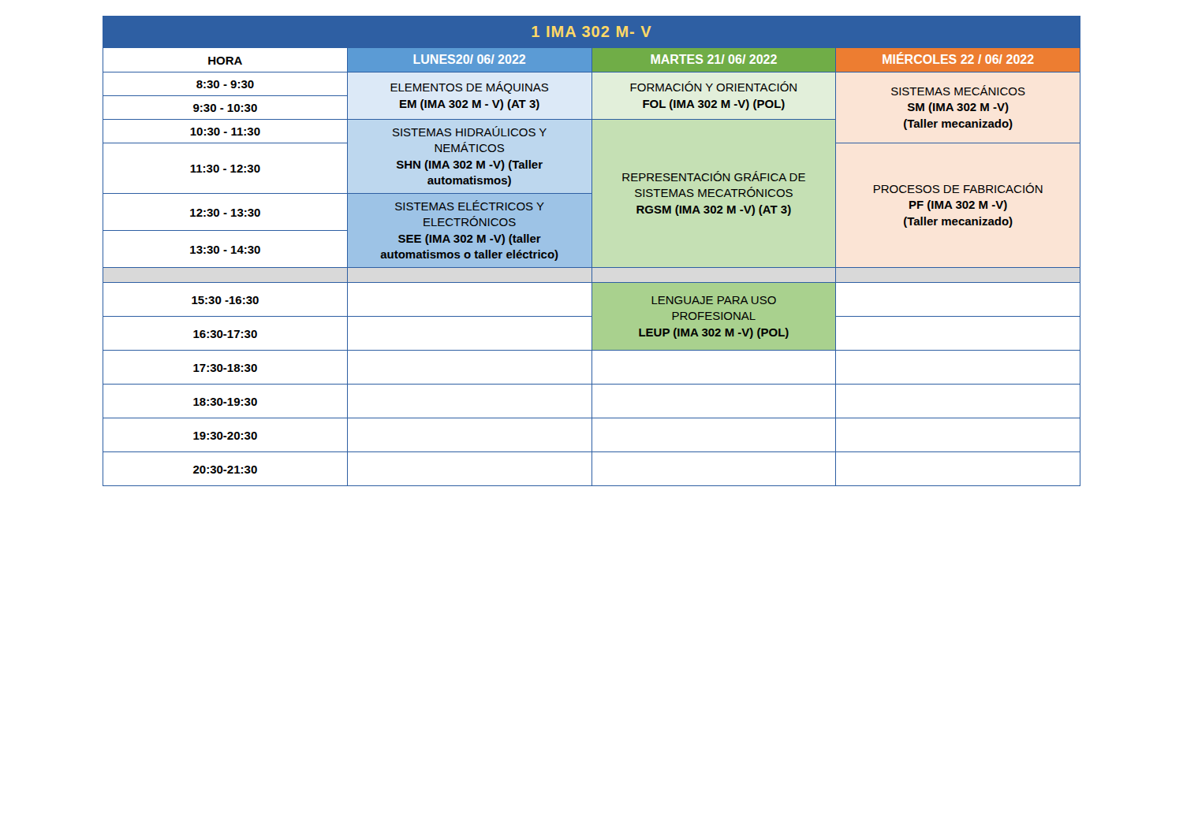| 1 IMA 302 M- V |
| HORA | LUNES20/ 06/ 2022 | MARTES 21/ 06/ 2022 | MIÉRCOLES 22 / 06/ 2022 |
| 8:30 - 9:30 | ELEMENTOS DE MÁQUINAS EM (IMA 302 M - V) (AT 3) | FORMACIÓN Y ORIENTACIÓN FOL (IMA 302 M -V) (POL) | SISTEMAS MECÁNICOS SM (IMA 302 M -V) (Taller mecanizado) |
| 9:30 - 10:30 |
| 10:30 - 11:30 | SISTEMAS HIDRAÚLICOS Y NEMÁTICOS SHN (IMA 302 M -V) (Taller automatismos) | REPRESENTACIÓN GRÁFICA DE SISTEMAS MECATRÓNICOS RGSM (IMA 302 M -V) (AT 3) |
| 11:30 - 12:30 | PROCESOS DE FABRICACIÓN PF (IMA 302 M -V) (Taller mecanizado) |
| 12:30 - 13:30 | SISTEMAS ELÉCTRICOS Y ELECTRÓNICOS SEE (IMA 302 M -V) (taller automatismos o taller eléctrico) |
| 13:30 - 14:30 |
| 15:30 -16:30 | | LENGUAJE PARA USO PROFESIONAL LEUP (IMA 302 M -V) (POL) | |
| 16:30-17:30 | | |
| 17:30-18:30 | | | |
| 18:30-19:30 | | | |
| 19:30-20:30 | | | |
| 20:30-21:30 | | | |